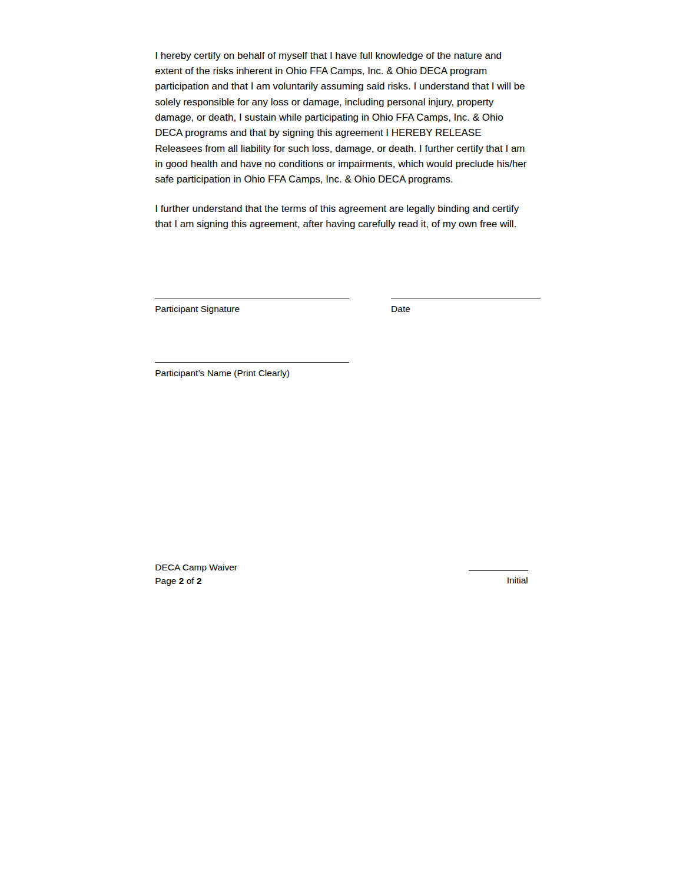I hereby certify on behalf of myself that I have full knowledge of the nature and extent of the risks inherent in Ohio FFA Camps, Inc. & Ohio DECA program participation and that I am voluntarily assuming said risks. I understand that I will be solely responsible for any loss or damage, including personal injury, property damage, or death, I sustain while participating in Ohio FFA Camps, Inc. & Ohio DECA programs and that by signing this agreement I HEREBY RELEASE Releasees from all liability for such loss, damage, or death. I further certify that I am in good health and have no conditions or impairments, which would preclude his/her safe participation in Ohio FFA Camps, Inc. & Ohio DECA programs.
I further understand that the terms of this agreement are legally binding and certify that I am signing this agreement, after having carefully read it, of my own free will.
Participant Signature
Date
Participant’s Name (Print Clearly)
DECA Camp Waiver
Page 2 of 2
Initial